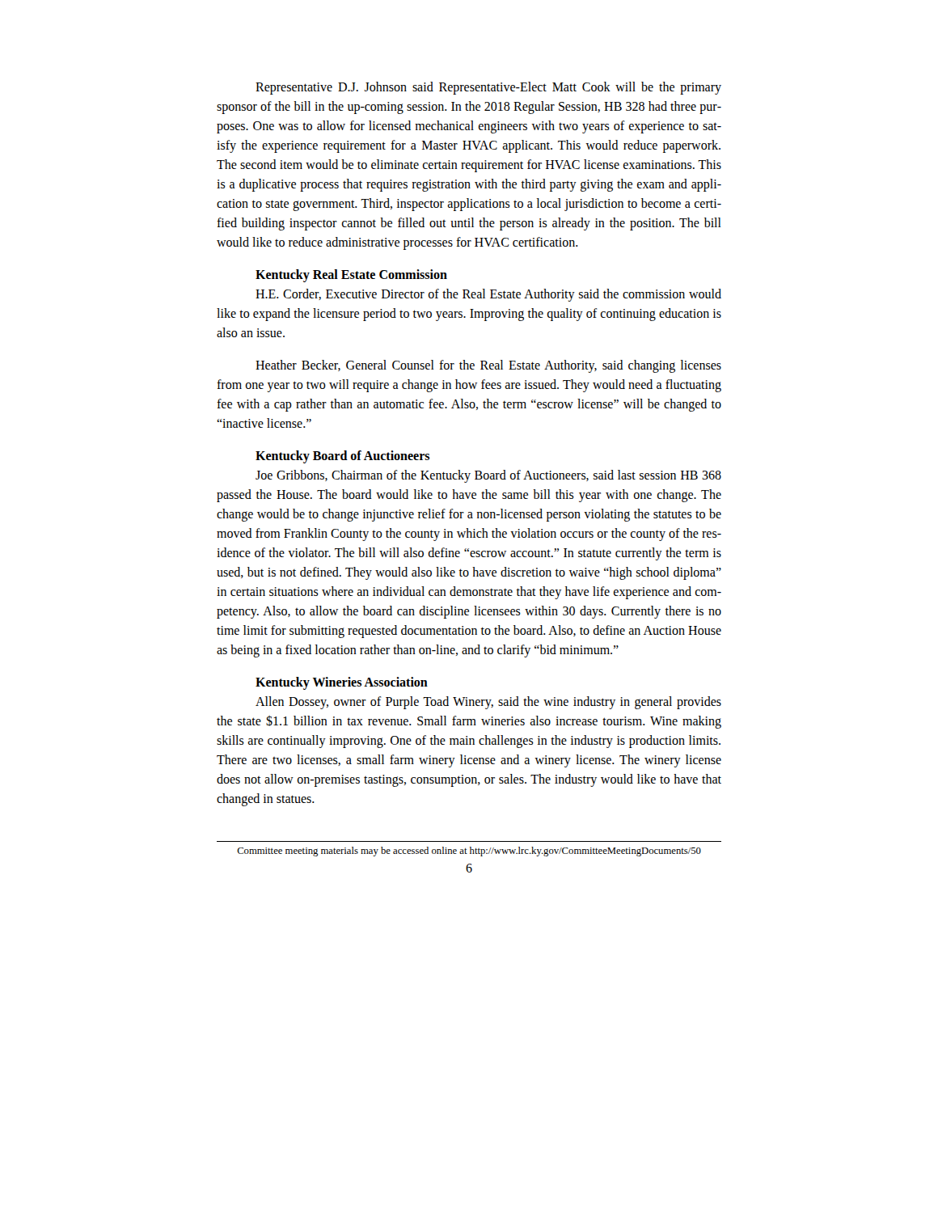Representative D.J. Johnson said Representative-Elect Matt Cook will be the primary sponsor of the bill in the up-coming session. In the 2018 Regular Session, HB 328 had three purposes. One was to allow for licensed mechanical engineers with two years of experience to satisfy the experience requirement for a Master HVAC applicant. This would reduce paperwork. The second item would be to eliminate certain requirement for HVAC license examinations. This is a duplicative process that requires registration with the third party giving the exam and application to state government. Third, inspector applications to a local jurisdiction to become a certified building inspector cannot be filled out until the person is already in the position. The bill would like to reduce administrative processes for HVAC certification.
Kentucky Real Estate Commission
H.E. Corder, Executive Director of the Real Estate Authority said the commission would like to expand the licensure period to two years. Improving the quality of continuing education is also an issue.
Heather Becker, General Counsel for the Real Estate Authority, said changing licenses from one year to two will require a change in how fees are issued. They would need a fluctuating fee with a cap rather than an automatic fee. Also, the term “escrow license” will be changed to “inactive license.”
Kentucky Board of Auctioneers
Joe Gribbons, Chairman of the Kentucky Board of Auctioneers, said last session HB 368 passed the House. The board would like to have the same bill this year with one change. The change would be to change injunctive relief for a non-licensed person violating the statutes to be moved from Franklin County to the county in which the violation occurs or the county of the residence of the violator. The bill will also define “escrow account.” In statute currently the term is used, but is not defined. They would also like to have discretion to waive “high school diploma” in certain situations where an individual can demonstrate that they have life experience and competency. Also, to allow the board can discipline licensees within 30 days. Currently there is no time limit for submitting requested documentation to the board. Also, to define an Auction House as being in a fixed location rather than on-line, and to clarify “bid minimum.”
Kentucky Wineries Association
Allen Dossey, owner of Purple Toad Winery, said the wine industry in general provides the state $1.1 billion in tax revenue. Small farm wineries also increase tourism. Wine making skills are continually improving. One of the main challenges in the industry is production limits. There are two licenses, a small farm winery license and a winery license. The winery license does not allow on-premises tastings, consumption, or sales. The industry would like to have that changed in statues.
Committee meeting materials may be accessed online at http://www.lrc.ky.gov/CommitteeMeetingDocuments/50
6